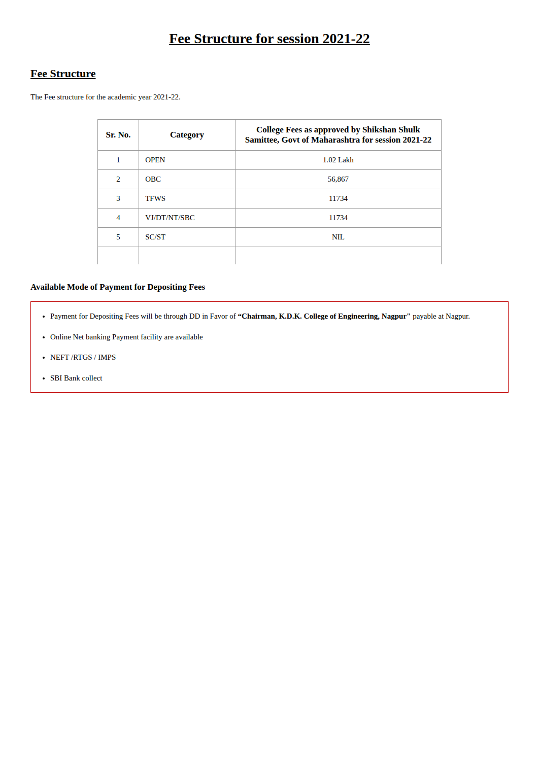Fee Structure for session 2021-22
Fee Structure
The Fee structure for the academic year 2021-22.
| Sr. No. | Category | College Fees as approved by Shikshan Shulk Samittee, Govt of Maharashtra for session 2021-22 |
| --- | --- | --- |
| 1 | OPEN | 1.02 Lakh |
| 2 | OBC | 56,867 |
| 3 | TFWS | 11734 |
| 4 | VJ/DT/NT/SBC | 11734 |
| 5 | SC/ST | NIL |
Available Mode of Payment for Depositing Fees
Payment for Depositing Fees will be through DD in Favor of “Chairman, K.D.K. College of Engineering, Nagpur" payable at Nagpur.
Online Net banking Payment facility are available
NEFT /RTGS / IMPS
SBI Bank collect